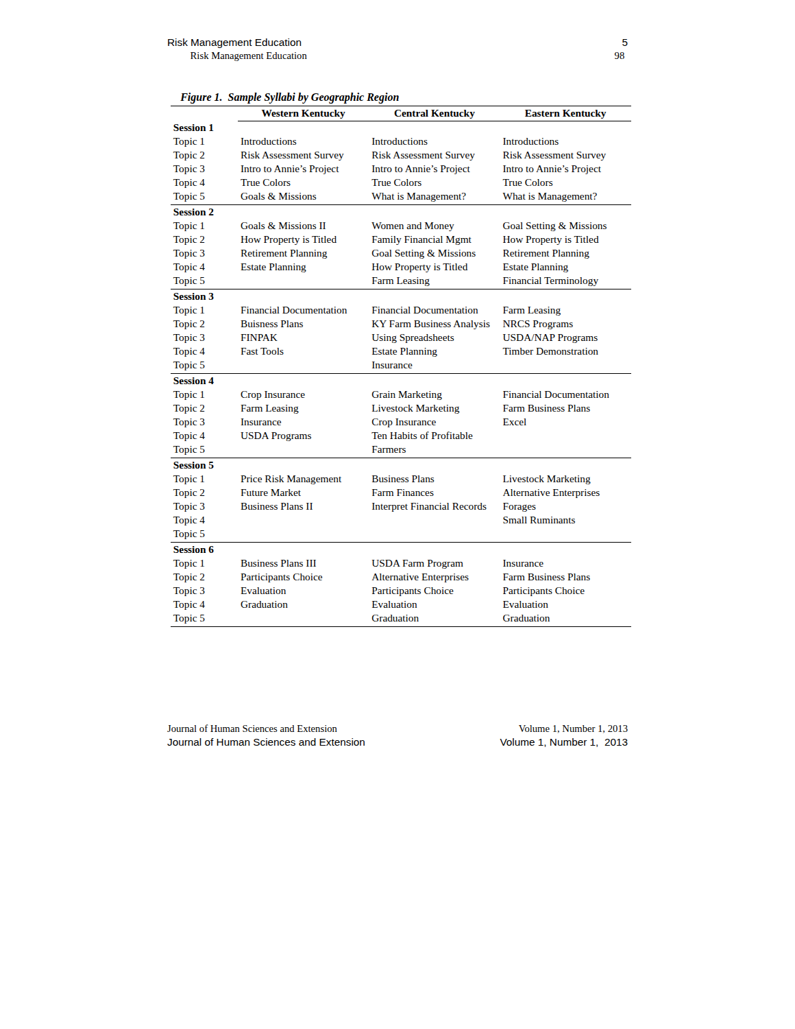Risk Management Education 5
Risk Management Education 98
Figure 1. Sample Syllabi by Geographic Region
| | Western Kentucky | Central Kentucky | Eastern Kentucky |
| --- | --- | --- | --- |
| Session 1 | | | |
| Topic 1 | Introductions | Introductions | Introductions |
| Topic 2 | Risk Assessment Survey | Risk Assessment Survey | Risk Assessment Survey |
| Topic 3 | Intro to Annie’s Project | Intro to Annie’s Project | Intro to Annie’s Project |
| Topic 4 | True Colors | True Colors | True Colors |
| Topic 5 | Goals & Missions | What is Management? | What is Management? |
| Session 2 | | | |
| Topic 1 | Goals & Missions II | Women and Money | Goal Setting & Missions |
| Topic 2 | How Property is Titled | Family Financial Mgmt | How Property is Titled |
| Topic 3 | Retirement Planning | Goal Setting & Missions | Retirement Planning |
| Topic 4 | Estate Planning | How Property is Titled | Estate Planning |
| Topic 5 | | Farm Leasing | Financial Terminology |
| Session 3 | | | |
| Topic 1 | Financial Documentation | Financial Documentation | Farm Leasing |
| Topic 2 | Buisness Plans | KY Farm Business Analysis | NRCS Programs |
| Topic 3 | FINPAK | Using Spreadsheets | USDA/NAP Programs |
| Topic 4 | Fast Tools | Estate Planning | Timber Demonstration |
| Topic 5 | | Insurance | |
| Session 4 | | | |
| Topic 1 | Crop Insurance | Grain Marketing | Financial Documentation |
| Topic 2 | Farm Leasing | Livestock Marketing | Farm Business Plans |
| Topic 3 | Insurance | Crop Insurance | Excel |
| Topic 4 | USDA Programs | Ten Habits of Profitable | |
| Topic 5 | | Farmers | |
| Session 5 | | | |
| Topic 1 | Price Risk Management | Business Plans | Livestock Marketing |
| Topic 2 | Future Market | Farm Finances | Alternative Enterprises |
| Topic 3 | Business Plans II | Interpret Financial Records | Forages |
| Topic 4 | | | Small Ruminants |
| Topic 5 | | | |
| Session 6 | | | |
| Topic 1 | Business Plans III | USDA Farm Program | Insurance |
| Topic 2 | Participants Choice | Alternative Enterprises | Farm Business Plans |
| Topic 3 | Evaluation | Participants Choice | Participants Choice |
| Topic 4 | Graduation | Evaluation | Evaluation |
| Topic 5 | | Graduation | Graduation |
Journal of Human Sciences and Extension Volume 1, Number 1, 2013
Journal of Human Sciences and Extension Volume 1, Number 1, 2013